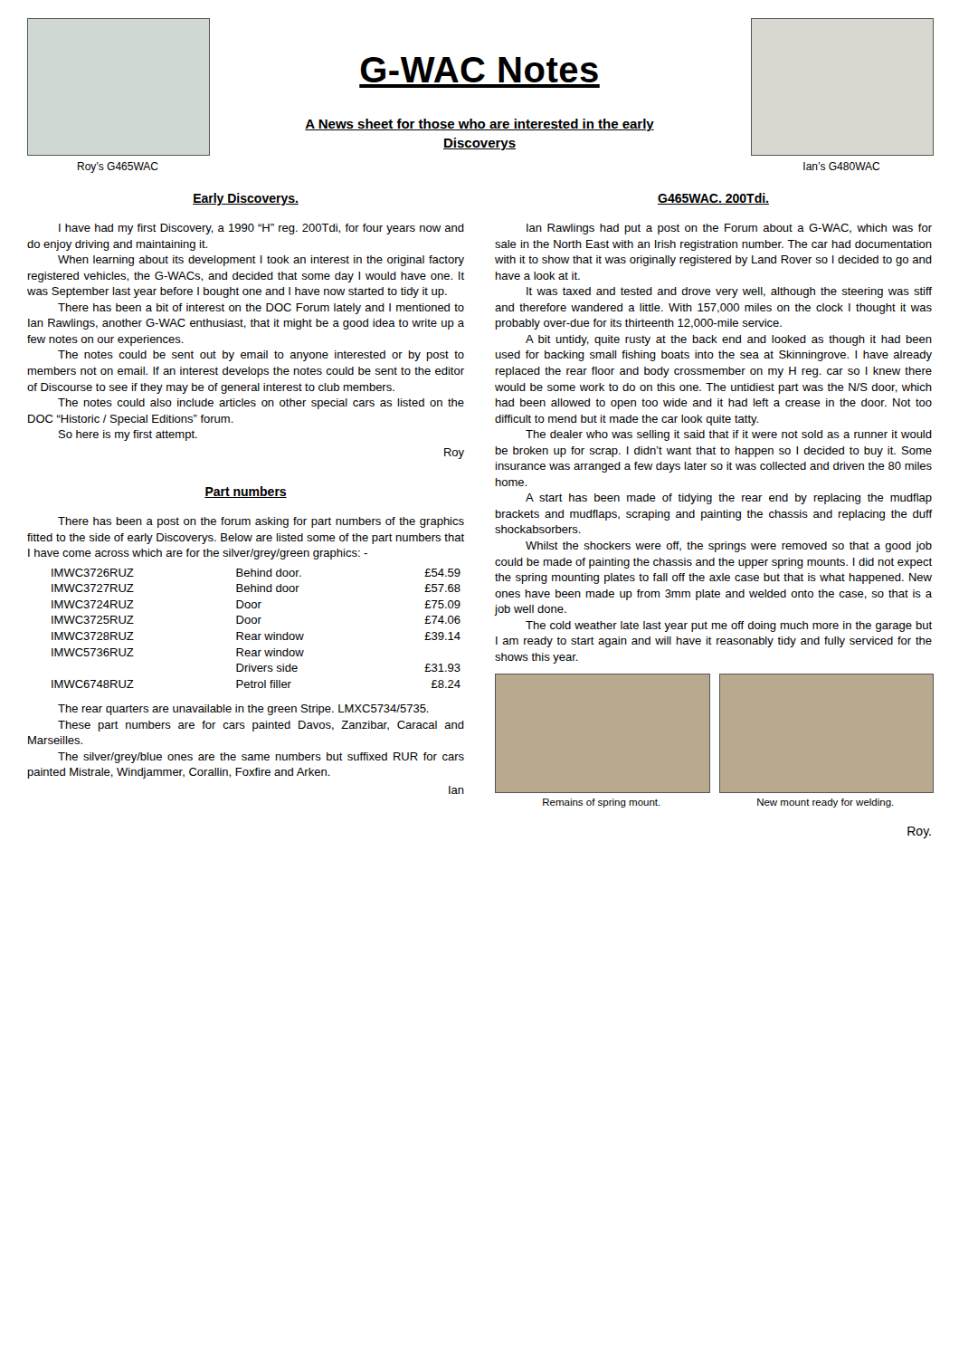Roy’s G465WAC
G-WAC Notes
A News sheet for those who are interested in the early Discoverys
Ian’s G480WAC
Early Discoverys.
I have had my first Discovery, a 1990 “H” reg. 200Tdi, for four years now and do enjoy driving and maintaining it.
When learning about its development I took an interest in the original factory registered vehicles, the G-WACs, and decided that some day I would have one. It was September last year before I bought one and I have now started to tidy it up.
There has been a bit of interest on the DOC Forum lately and I mentioned to Ian Rawlings, another G-WAC enthusiast, that it might be a good idea to write up a few notes on our experiences.
The notes could be sent out by email to anyone interested or by post to members not on email. If an interest develops the notes could be sent to the editor of Discourse to see if they may be of general interest to club members.
The notes could also include articles on other special cars as listed on the DOC “Historic / Special Editions” forum.
So here is my first attempt.
Roy
Part numbers
There has been a post on the forum asking for part numbers of the graphics fitted to the side of early Discoverys. Below are listed some of the part numbers that I have come across which are for the silver/grey/green graphics: -
| IMWC3726RUZ | Behind door. | £54.59 |
| IMWC3727RUZ | Behind door | £57.68 |
| IMWC3724RUZ | Door | £75.09 |
| IMWC3725RUZ | Door | £74.06 |
| IMWC3728RUZ | Rear window | £39.14 |
| IMWC5736RUZ | Rear window | |
| | Drivers side | £31.93 |
| IMWC6748RUZ | Petrol filler | £8.24 |
The rear quarters are unavailable in the green Stripe. LMXC5734/5735.
These part numbers are for cars painted Davos, Zanzibar, Caracal and Marseilles.
The silver/grey/blue ones are the same numbers but suffixed RUR for cars painted Mistrale, Windjammer, Corallin, Foxfire and Arken.
Ian
G465WAC. 200Tdi.
Ian Rawlings had put a post on the Forum about a G-WAC, which was for sale in the North East with an Irish registration number. The car had documentation with it to show that it was originally registered by Land Rover so I decided to go and have a look at it.
It was taxed and tested and drove very well, although the steering was stiff and therefore wandered a little. With 157,000 miles on the clock I thought it was probably over-due for its thirteenth 12,000-mile service.
A bit untidy, quite rusty at the back end and looked as though it had been used for backing small fishing boats into the sea at Skinningrove. I have already replaced the rear floor and body crossmember on my H reg. car so I knew there would be some work to do on this one. The untidiest part was the N/S door, which had been allowed to open too wide and it had left a crease in the door. Not too difficult to mend but it made the car look quite tatty.
The dealer who was selling it said that if it were not sold as a runner it would be broken up for scrap. I didn’t want that to happen so I decided to buy it. Some insurance was arranged a few days later so it was collected and driven the 80 miles home.
A start has been made of tidying the rear end by replacing the mudflap brackets and mudflaps, scraping and painting the chassis and replacing the duff shockabsorbers.
Whilst the shockers were off, the springs were removed so that a good job could be made of painting the chassis and the upper spring mounts. I did not expect the spring mounting plates to fall off the axle case but that is what happened. New ones have been made up from 3mm plate and welded onto the case, so that is a job well done.
The cold weather late last year put me off doing much more in the garage but I am ready to start again and will have it reasonably tidy and fully serviced for the shows this year.
Remains of spring mount.
New mount ready for welding.
Roy.